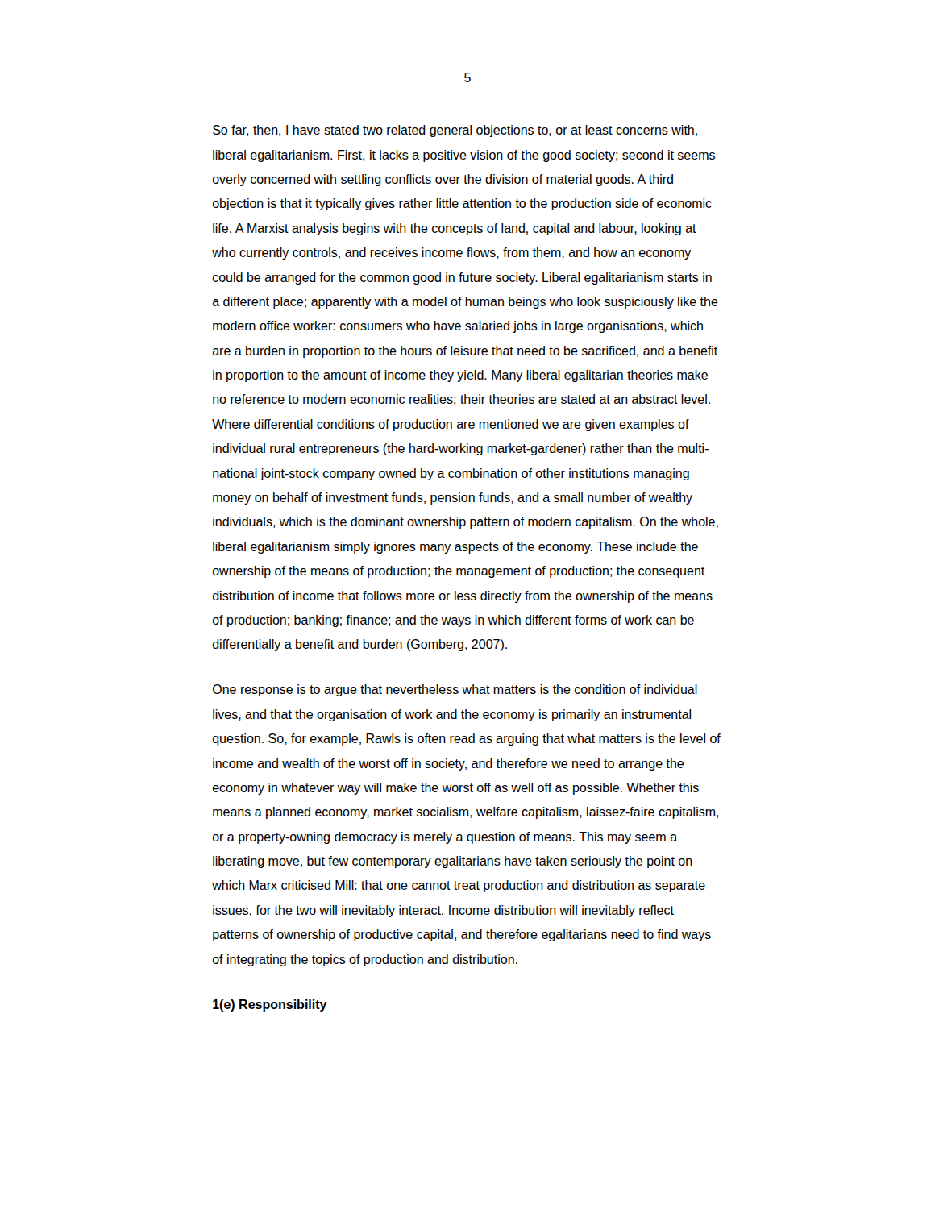5
So far, then, I have stated two related general objections to, or at least concerns with, liberal egalitarianism. First, it lacks a positive vision of the good society; second it seems overly concerned with settling conflicts over the division of material goods. A third objection is that it typically gives rather little attention to the production side of economic life. A Marxist analysis begins with the concepts of land, capital and labour, looking at who currently controls, and receives income flows, from them, and how an economy could be arranged for the common good in future society. Liberal egalitarianism starts in a different place; apparently with a model of human beings who look suspiciously like the modern office worker: consumers who have salaried jobs in large organisations, which are a burden in proportion to the hours of leisure that need to be sacrificed, and a benefit in proportion to the amount of income they yield. Many liberal egalitarian theories make no reference to modern economic realities; their theories are stated at an abstract level. Where differential conditions of production are mentioned we are given examples of individual rural entrepreneurs (the hard-working market-gardener) rather than the multi-national joint-stock company owned by a combination of other institutions managing money on behalf of investment funds, pension funds, and a small number of wealthy individuals, which is the dominant ownership pattern of modern capitalism. On the whole, liberal egalitarianism simply ignores many aspects of the economy. These include the ownership of the means of production; the management of production; the consequent distribution of income that follows more or less directly from the ownership of the means of production; banking; finance; and the ways in which different forms of work can be differentially a benefit and burden (Gomberg, 2007).
One response is to argue that nevertheless what matters is the condition of individual lives, and that the organisation of work and the economy is primarily an instrumental question. So, for example, Rawls is often read as arguing that what matters is the level of income and wealth of the worst off in society, and therefore we need to arrange the economy in whatever way will make the worst off as well off as possible. Whether this means a planned economy, market socialism, welfare capitalism, laissez-faire capitalism, or a property-owning democracy is merely a question of means. This may seem a liberating move, but few contemporary egalitarians have taken seriously the point on which Marx criticised Mill: that one cannot treat production and distribution as separate issues, for the two will inevitably interact. Income distribution will inevitably reflect patterns of ownership of productive capital, and therefore egalitarians need to find ways of integrating the topics of production and distribution.
1(e) Responsibility